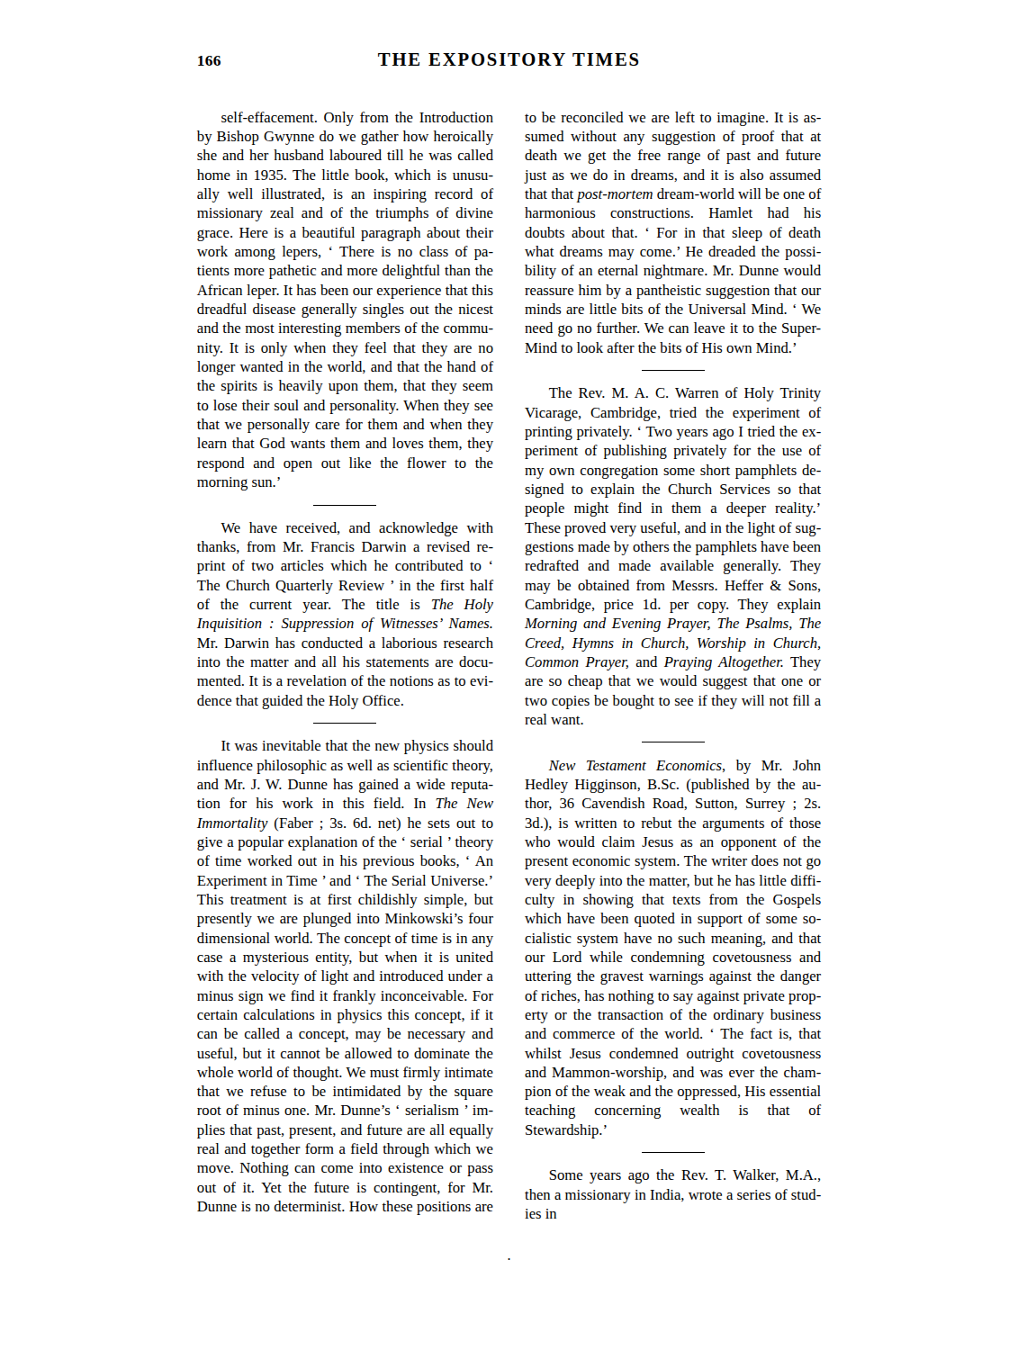166
The Expository Times
self-effacement. Only from the Introduction by Bishop Gwynne do we gather how heroically she and her husband laboured till he was called home in 1935. The little book, which is unusually well illustrated, is an inspiring record of missionary zeal and of the triumphs of divine grace. Here is a beautiful paragraph about their work among lepers, ‘ There is no class of patients more pathetic and more delightful than the African leper. It has been our experience that this dreadful disease generally singles out the nicest and the most interesting members of the community. It is only when they feel that they are no longer wanted in the world, and that the hand of the spirits is heavily upon them, that they seem to lose their soul and personality. When they see that we personally care for them and when they learn that God wants them and loves them, they respond and open out like the flower to the morning sun.’
We have received, and acknowledge with thanks, from Mr. Francis Darwin a revised reprint of two articles which he contributed to ‘ The Church Quarterly Review ’ in the first half of the current year. The title is The Holy Inquisition : Suppression of Witnesses’ Names. Mr. Darwin has conducted a laborious research into the matter and all his statements are documented. It is a revelation of the notions as to evidence that guided the Holy Office.
It was inevitable that the new physics should influence philosophic as well as scientific theory, and Mr. J. W. Dunne has gained a wide reputation for his work in this field. In The New Immortality (Faber ; 3s. 6d. net) he sets out to give a popular explanation of the ‘ serial ’ theory of time worked out in his previous books, ‘ An Experiment in Time ’ and ‘ The Serial Universe.’ This treatment is at first childishly simple, but presently we are plunged into Minkowski’s four dimensional world. The concept of time is in any case a mysterious entity, but when it is united with the velocity of light and introduced under a minus sign we find it frankly inconceivable. For certain calculations in physics this concept, if it can be called a concept, may be necessary and useful, but it cannot be allowed to dominate the whole world of thought. We must firmly intimate that we refuse to be intimidated by the square root of minus one. Mr. Dunne’s ‘ serialism ’ implies that past, present, and future are all equally real and together form a field through which we move. Nothing can come into existence or pass out of it. Yet the future is contingent, for Mr. Dunne is no determinist. How these positions are to be reconciled we are left to imagine. It is assumed without any suggestion of proof that at death we get the free range of past and future just as we do in dreams, and it is also assumed that that post-mortem dream-world will be one of harmonious constructions. Hamlet had his doubts about that. ‘ For in that sleep of death what dreams may come.’ He dreaded the possibility of an eternal nightmare. Mr. Dunne would reassure him by a pantheistic suggestion that our minds are little bits of the Universal Mind. ‘ We need go no further. We can leave it to the Super-Mind to look after the bits of His own Mind.’
The Rev. M. A. C. Warren of Holy Trinity Vicarage, Cambridge, tried the experiment of printing privately. ‘ Two years ago I tried the experiment of publishing privately for the use of my own congregation some short pamphlets designed to explain the Church Services so that people might find in them a deeper reality.’ These proved very useful, and in the light of suggestions made by others the pamphlets have been redrafted and made available generally. They may be obtained from Messrs. Heffer & Sons, Cambridge, price 1d. per copy. They explain Morning and Evening Prayer, The Psalms, The Creed, Hymns in Church, Worship in Church, Common Prayer, and Praying Altogether. They are so cheap that we would suggest that one or two copies be bought to see if they will not fill a real want.
New Testament Economics, by Mr. John Hedley Higginson, B.Sc. (published by the author, 36 Cavendish Road, Sutton, Surrey ; 2s. 3d.), is written to rebut the arguments of those who would claim Jesus as an opponent of the present economic system. The writer does not go very deeply into the matter, but he has little difficulty in showing that texts from the Gospels which have been quoted in support of some socialistic system have no such meaning, and that our Lord while condemning covetousness and uttering the gravest warnings against the danger of riches, has nothing to say against private property or the transaction of the ordinary business and commerce of the world. ‘ The fact is, that whilst Jesus condemned outright covetousness and Mammon-worship, and was ever the champion of the weak and the oppressed, His essential teaching concerning wealth is that of Stewardship.’
Some years ago the Rev. T. Walker, M.A., then a missionary in India, wrote a series of studies in
.